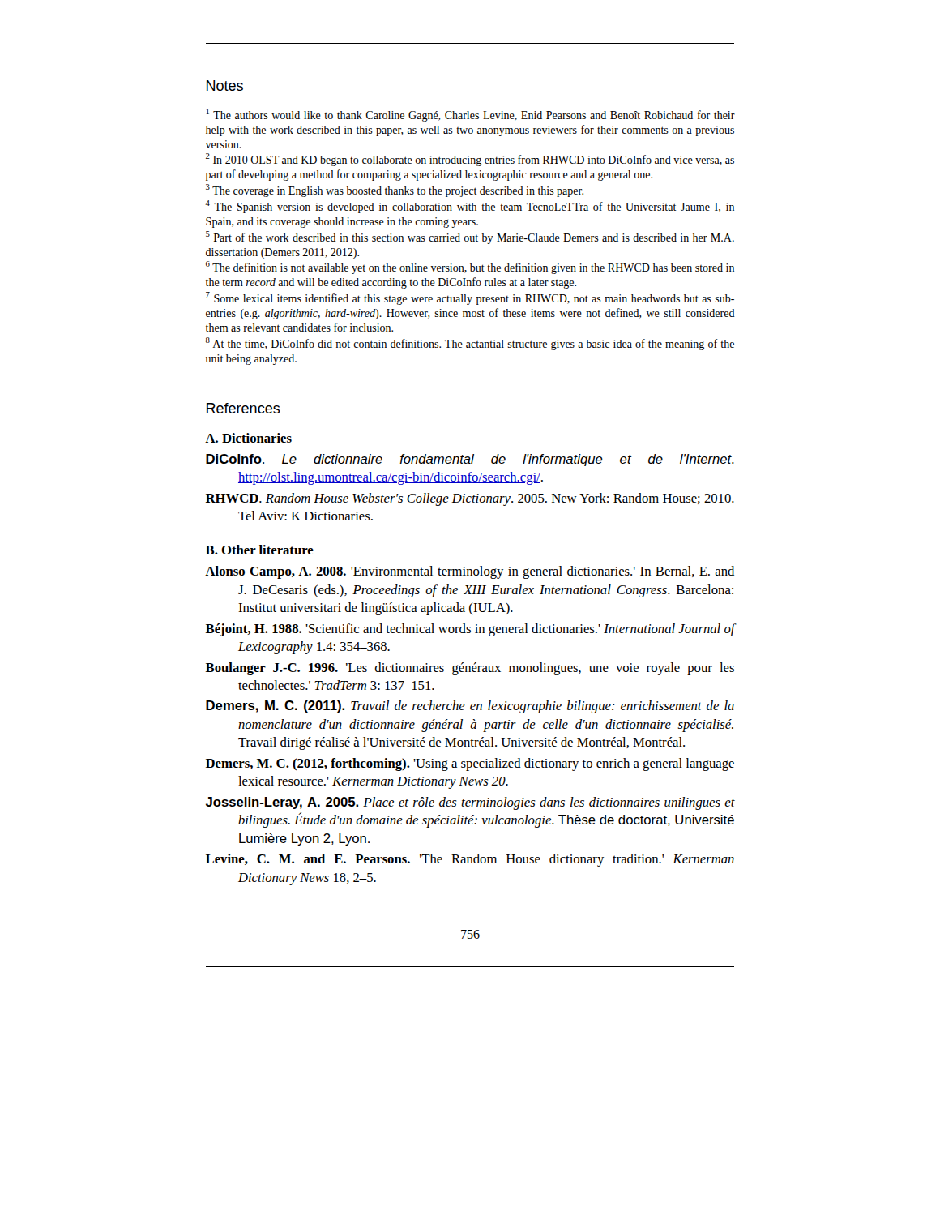Notes
1 The authors would like to thank Caroline Gagné, Charles Levine, Enid Pearsons and Benoît Robichaud for their help with the work described in this paper, as well as two anonymous reviewers for their comments on a previous version.
2 In 2010 OLST and KD began to collaborate on introducing entries from RHWCD into DiCoInfo and vice versa, as part of developing a method for comparing a specialized lexicographic resource and a general one.
3 The coverage in English was boosted thanks to the project described in this paper.
4 The Spanish version is developed in collaboration with the team TecnoLeTTra of the Universitat Jaume I, in Spain, and its coverage should increase in the coming years.
5 Part of the work described in this section was carried out by Marie-Claude Demers and is described in her M.A. dissertation (Demers 2011, 2012).
6 The definition is not available yet on the online version, but the definition given in the RHWCD has been stored in the term record and will be edited according to the DiCoInfo rules at a later stage.
7 Some lexical items identified at this stage were actually present in RHWCD, not as main headwords but as sub-entries (e.g. algorithmic, hard-wired). However, since most of these items were not defined, we still considered them as relevant candidates for inclusion.
8 At the time, DiCoInfo did not contain definitions. The actantial structure gives a basic idea of the meaning of the unit being analyzed.
References
A. Dictionaries
DiCoInfo. Le dictionnaire fondamental de l'informatique et de l'Internet. http://olst.ling.umontreal.ca/cgi-bin/dicoinfo/search.cgi/.
RHWCD. Random House Webster's College Dictionary. 2005. New York: Random House; 2010. Tel Aviv: K Dictionaries.
B. Other literature
Alonso Campo, A. 2008. 'Environmental terminology in general dictionaries.' In Bernal, E. and J. DeCesaris (eds.), Proceedings of the XIII Euralex International Congress. Barcelona: Institut universitari de lingüística aplicada (IULA).
Béjoint, H. 1988. 'Scientific and technical words in general dictionaries.' International Journal of Lexicography 1.4: 354–368.
Boulanger J.-C. 1996. 'Les dictionnaires généraux monolingues, une voie royale pour les technolectes.' TradTerm 3: 137–151.
Demers, M. C. (2011). Travail de recherche en lexicographie bilingue: enrichissement de la nomenclature d'un dictionnaire général à partir de celle d'un dictionnaire spécialisé. Travail dirigé réalisé à l'Université de Montréal. Université de Montréal, Montréal.
Demers, M. C. (2012, forthcoming). 'Using a specialized dictionary to enrich a general language lexical resource.' Kernerman Dictionary News 20.
Josselin-Leray, A. 2005. Place et rôle des terminologies dans les dictionnaires unilingues et bilingues. Étude d'un domaine de spécialité: vulcanologie. Thèse de doctorat, Université Lumière Lyon 2, Lyon.
Levine, C. M. and E. Pearsons. 'The Random House dictionary tradition.' Kernerman Dictionary News 18, 2–5.
756